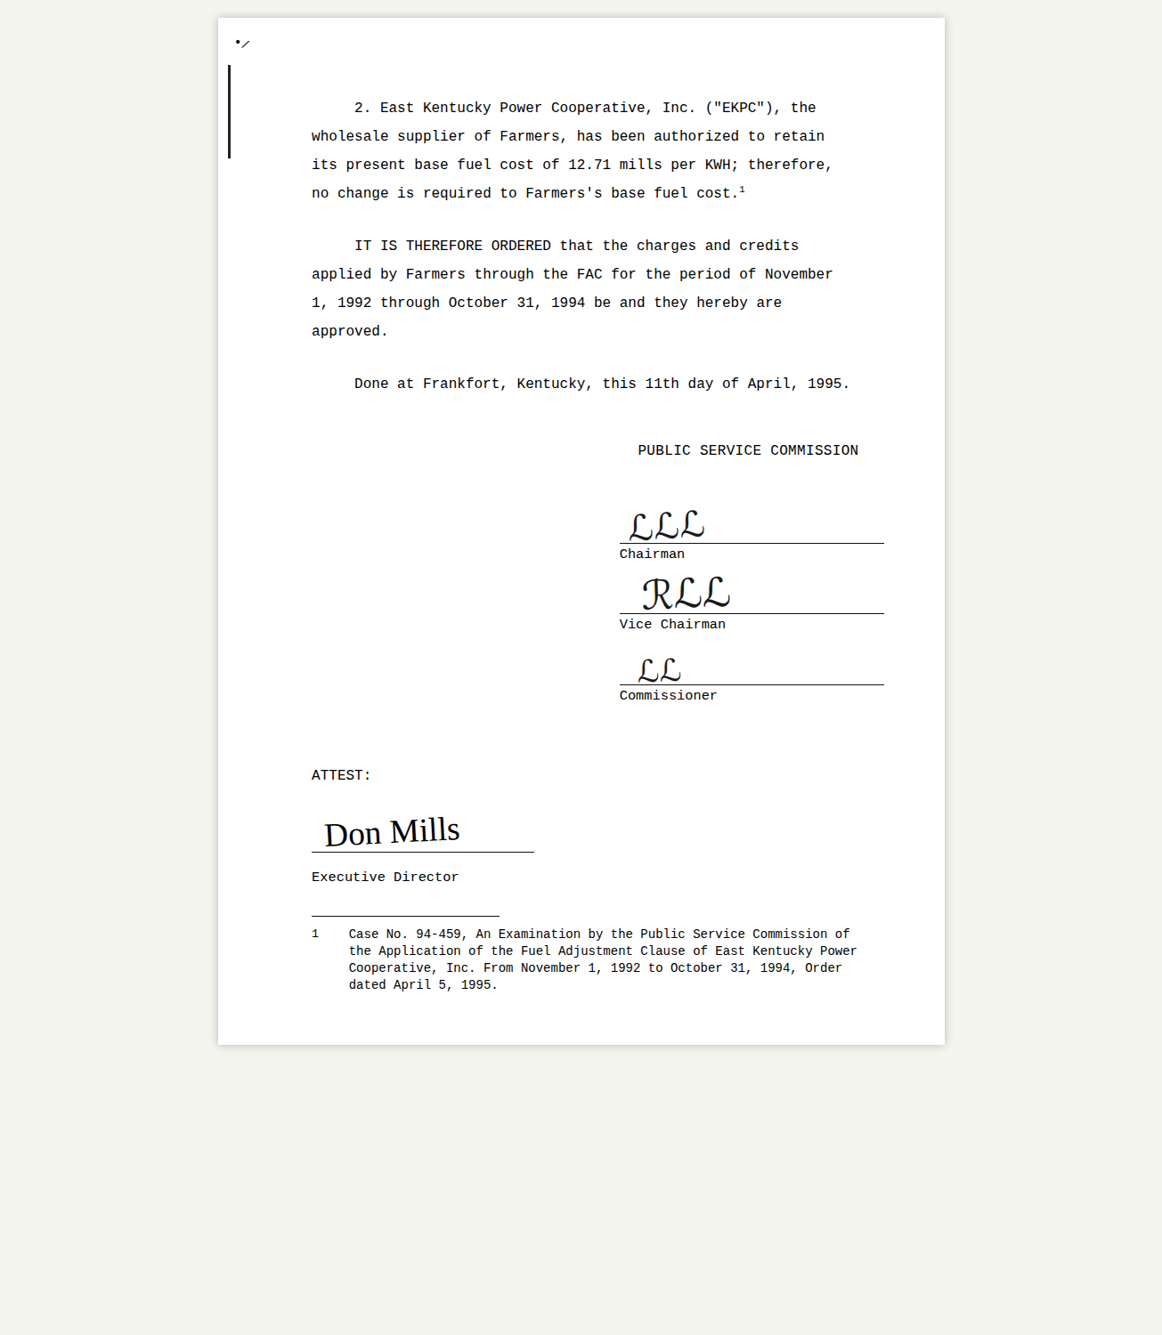•⁄
2. East Kentucky Power Cooperative, Inc. ("EKPC"), the wholesale supplier of Farmers, has been authorized to retain its present base fuel cost of 12.71 mills per KWH; therefore, no change is required to Farmers's base fuel cost.1
IT IS THEREFORE ORDERED that the charges and credits applied by Farmers through the FAC for the period of November 1, 1992 through October 31, 1994 be and they hereby are approved.
Done at Frankfort, Kentucky, this 11th day of April, 1995.
PUBLIC SERVICE COMMISSION
ℒℒℒ Chairman
ℛℒℒ Vice Chairman
ℒℒ Commissioner
ATTEST:
Don Mills
Executive Director
1 Case No. 94-459, An Examination by the Public Service Commission of the Application of the Fuel Adjustment Clause of East Kentucky Power Cooperative, Inc. From November 1, 1992 to October 31, 1994, Order dated April 5, 1995.